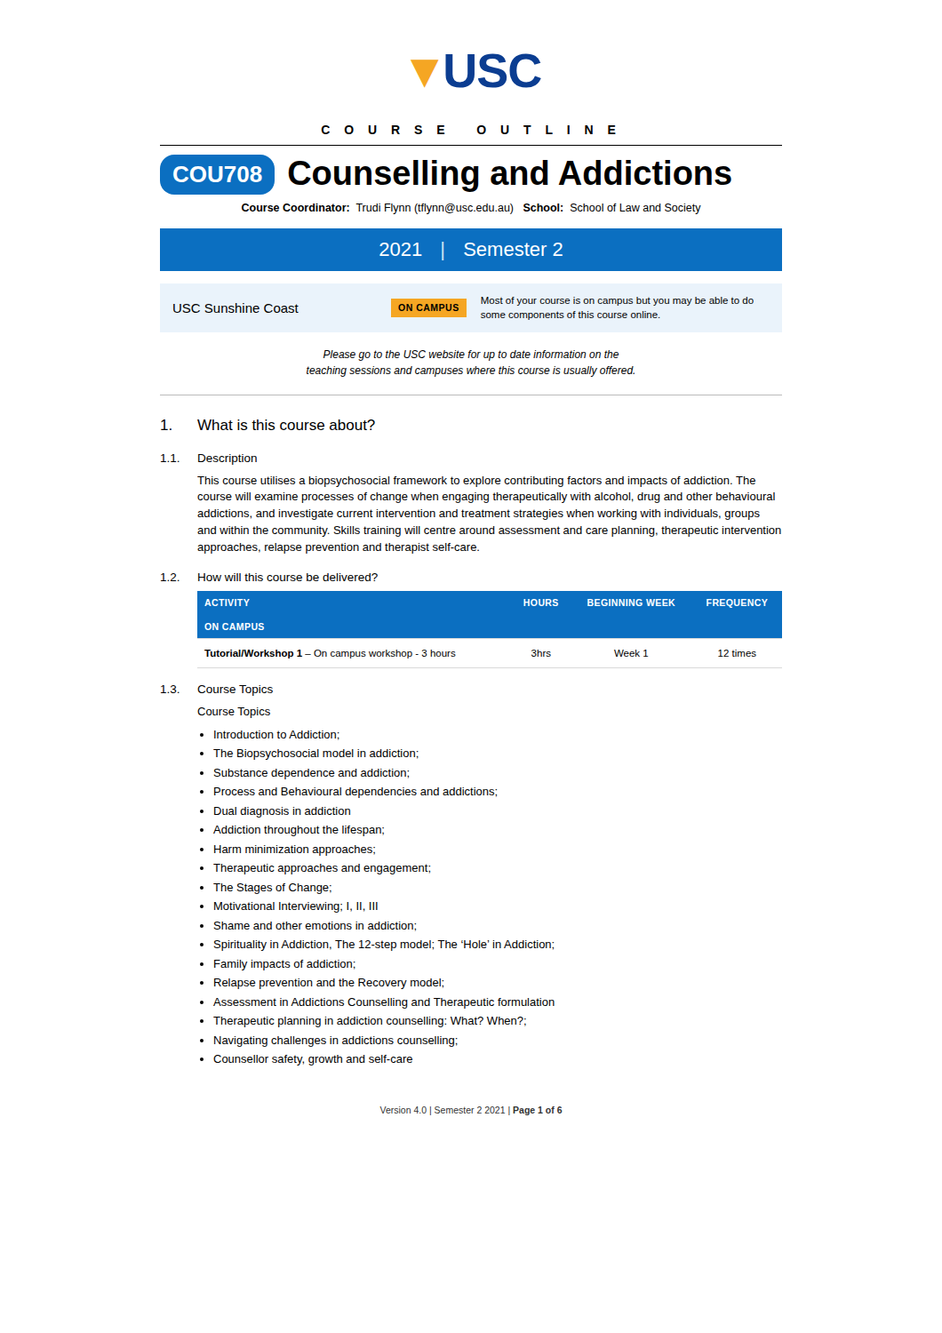▼USC
C O U R S E O U T L I N E
COU708 Counselling and Addictions
Course Coordinator: Trudi Flynn (tflynn@usc.edu.au) School: School of Law and Society
2021 | Semester 2
USC Sunshine Coast
ON CAMPUS
Most of your course is on campus but you may be able to do some components of this course online.
Please go to the USC website for up to date information on the
teaching sessions and campuses where this course is usually offered.
1. What is this course about?
1.1. Description
This course utilises a biopsychosocial framework to explore contributing factors and impacts of addiction. The course will examine processes of change when engaging therapeutically with alcohol, drug and other behavioural addictions, and investigate current intervention and treatment strategies when working with individuals, groups and within the community. Skills training will centre around assessment and care planning, therapeutic intervention approaches, relapse prevention and therapist self-care.
1.2. How will this course be delivered?
| ACTIVITY | HOURS | BEGINNING WEEK | FREQUENCY |
| --- | --- | --- | --- |
| ON CAMPUS |
| Tutorial/Workshop 1 – On campus workshop - 3 hours | 3hrs | Week 1 | 12 times |
1.3. Course Topics
Course Topics
Introduction to Addiction;
The Biopsychosocial model in addiction;
Substance dependence and addiction;
Process and Behavioural dependencies and addictions;
Dual diagnosis in addiction
Addiction throughout the lifespan;
Harm minimization approaches;
Therapeutic approaches and engagement;
The Stages of Change;
Motivational Interviewing; I, II, III
Shame and other emotions in addiction;
Spirituality in Addiction, The 12-step model; The ‘Hole’ in Addiction;
Family impacts of addiction;
Relapse prevention and the Recovery model;
Assessment in Addictions Counselling and Therapeutic formulation
Therapeutic planning in addiction counselling: What? When?;
Navigating challenges in addictions counselling;
Counsellor safety, growth and self-care
Version 4.0 | Semester 2 2021 | Page 1 of 6